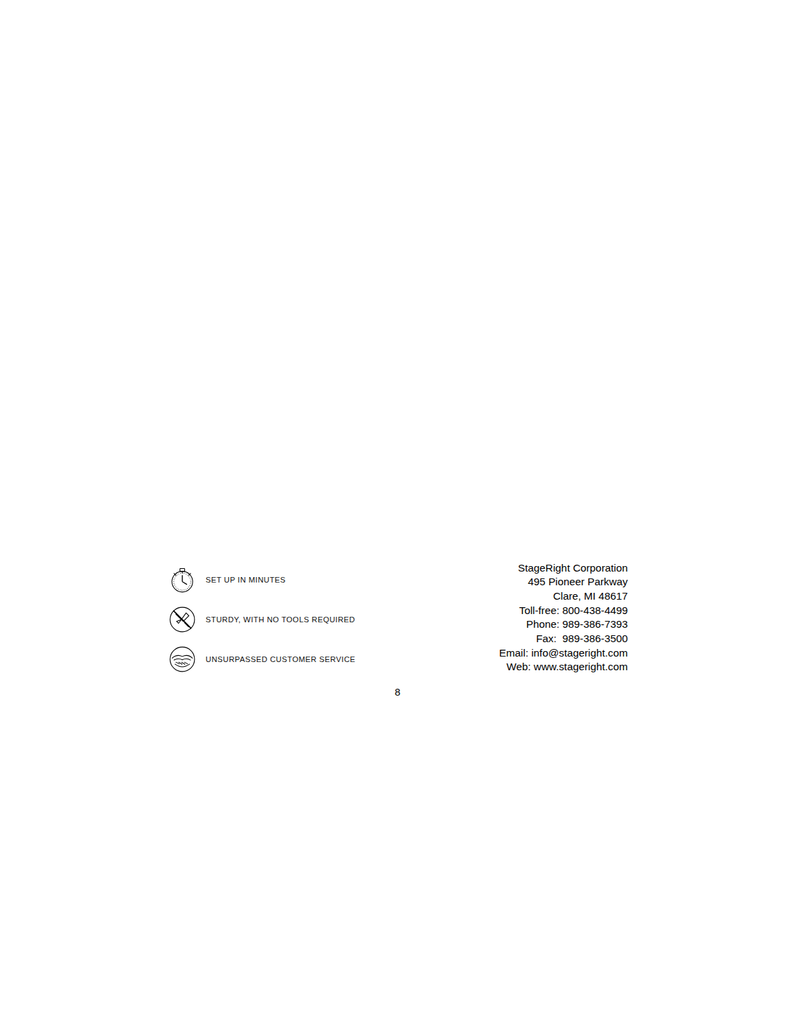Set up in minutes
Sturdy, with no tools required
Unsurpassed customer service
StageRight Corporation
495 Pioneer Parkway
Clare, MI 48617
Toll-free: 800-438-4499
Phone: 989-386-7393
Fax: 989-386-3500
Email: info@stageright.com
Web: www.stageright.com
8